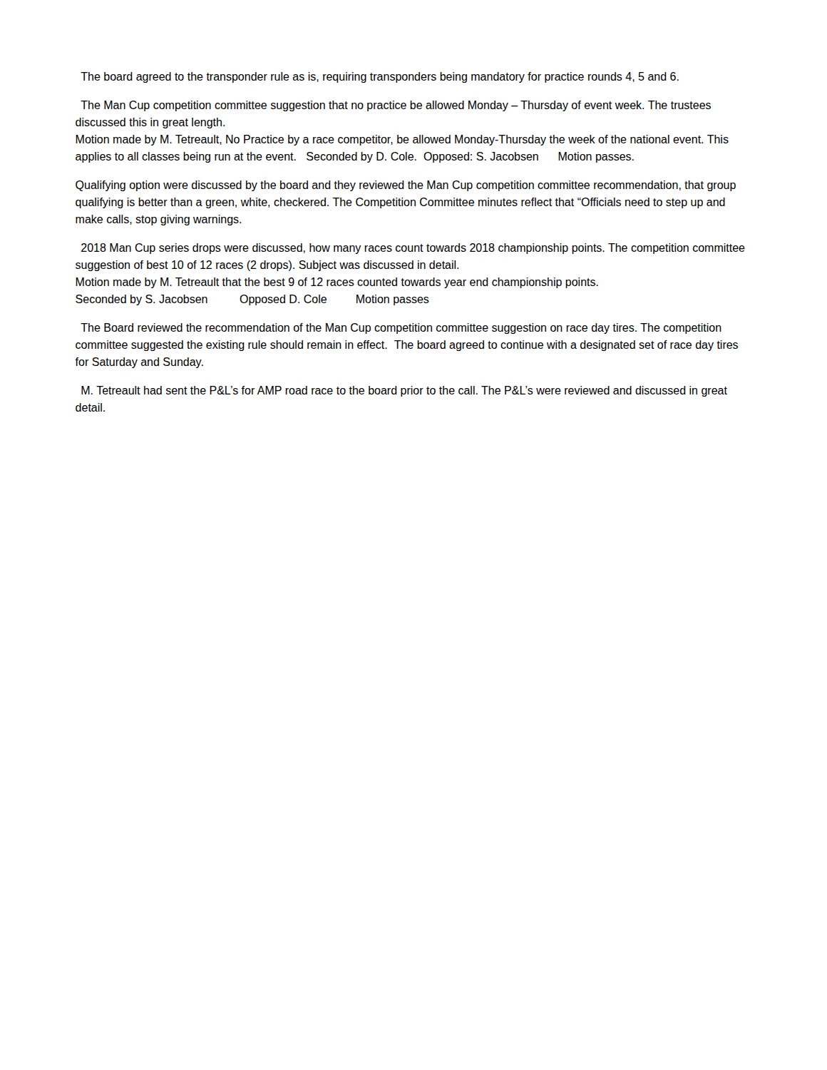The board agreed to the transponder rule as is, requiring transponders being mandatory for practice rounds 4, 5 and 6.
The Man Cup competition committee suggestion that no practice be allowed Monday – Thursday of event week. The trustees discussed this in great length.
Motion made by M. Tetreault, No Practice by a race competitor, be allowed Monday-Thursday the week of the national event. This applies to all classes being run at the event. Seconded by D. Cole. Opposed: S. Jacobsen Motion passes.
Qualifying option were discussed by the board and they reviewed the Man Cup competition committee recommendation, that group qualifying is better than a green, white, checkered. The Competition Committee minutes reflect that “Officials need to step up and make calls, stop giving warnings.
2018 Man Cup series drops were discussed, how many races count towards 2018 championship points. The competition committee suggestion of best 10 of 12 races (2 drops). Subject was discussed in detail.
Motion made by M. Tetreault that the best 9 of 12 races counted towards year end championship points.
Seconded by S. Jacobsen Opposed D. Cole Motion passes
The Board reviewed the recommendation of the Man Cup competition committee suggestion on race day tires. The competition committee suggested the existing rule should remain in effect. The board agreed to continue with a designated set of race day tires for Saturday and Sunday.
M. Tetreault had sent the P&L’s for AMP road race to the board prior to the call. The P&L’s were reviewed and discussed in great detail.